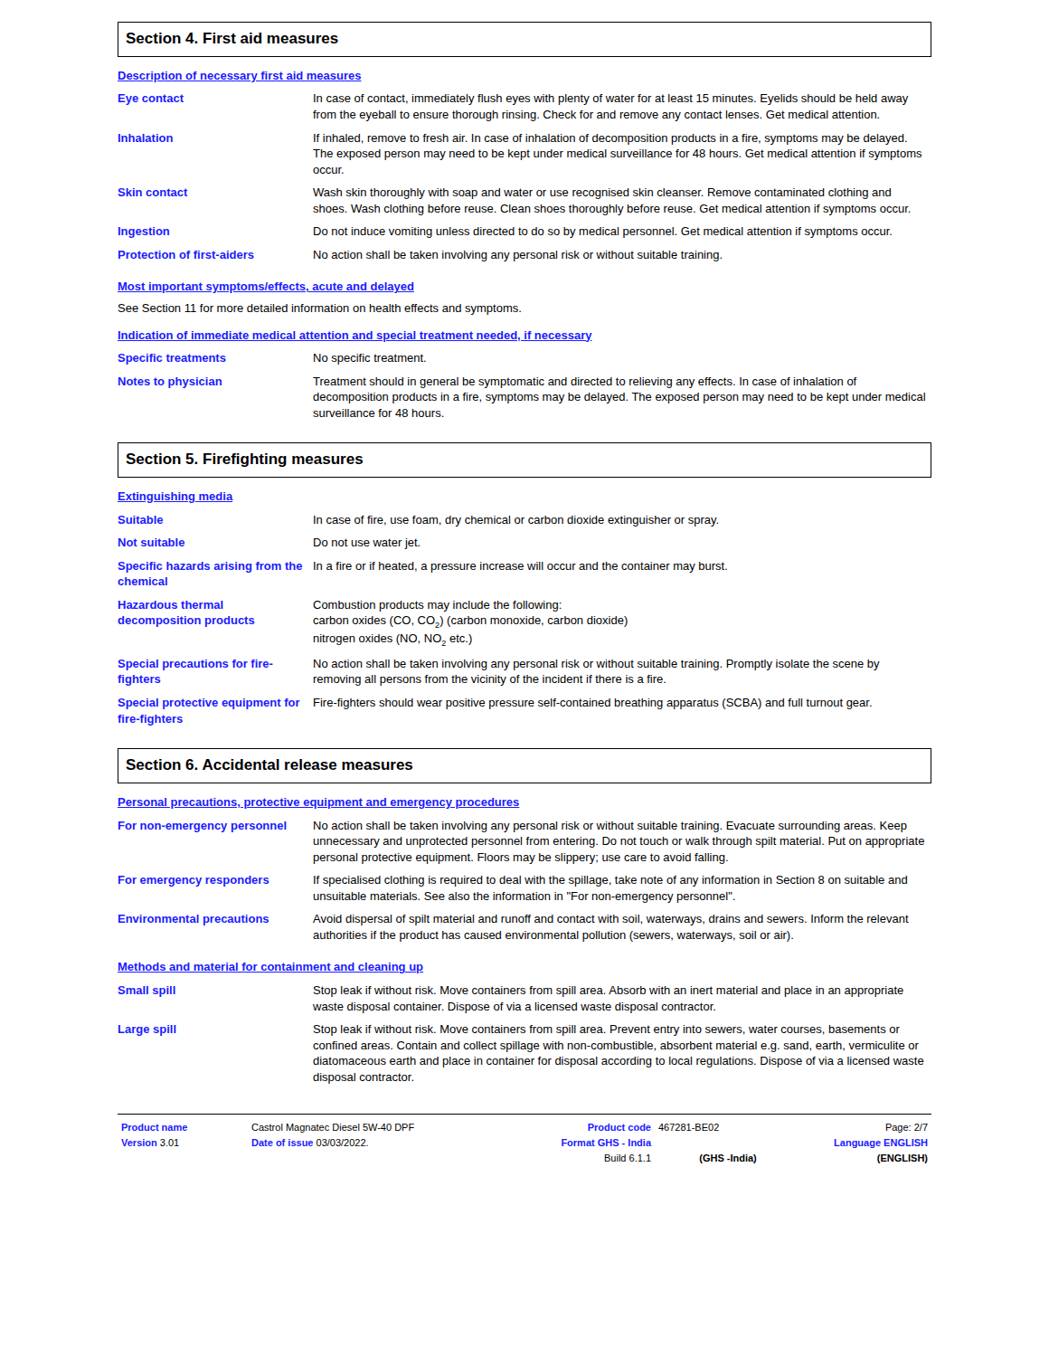Section 4. First aid measures
Description of necessary first aid measures
| Eye contact | In case of contact, immediately flush eyes with plenty of water for at least 15 minutes. Eyelids should be held away from the eyeball to ensure thorough rinsing. Check for and remove any contact lenses. Get medical attention. |
| Inhalation | If inhaled, remove to fresh air. In case of inhalation of decomposition products in a fire, symptoms may be delayed. The exposed person may need to be kept under medical surveillance for 48 hours. Get medical attention if symptoms occur. |
| Skin contact | Wash skin thoroughly with soap and water or use recognised skin cleanser. Remove contaminated clothing and shoes. Wash clothing before reuse. Clean shoes thoroughly before reuse. Get medical attention if symptoms occur. |
| Ingestion | Do not induce vomiting unless directed to do so by medical personnel. Get medical attention if symptoms occur. |
| Protection of first-aiders | No action shall be taken involving any personal risk or without suitable training. |
Most important symptoms/effects, acute and delayed
See Section 11 for more detailed information on health effects and symptoms.
Indication of immediate medical attention and special treatment needed, if necessary
| Specific treatments | No specific treatment. |
| Notes to physician | Treatment should in general be symptomatic and directed to relieving any effects. In case of inhalation of decomposition products in a fire, symptoms may be delayed. The exposed person may need to be kept under medical surveillance for 48 hours. |
Section 5. Firefighting measures
Extinguishing media
| Suitable | In case of fire, use foam, dry chemical or carbon dioxide extinguisher or spray. |
| Not suitable | Do not use water jet. |
| Specific hazards arising from the chemical | In a fire or if heated, a pressure increase will occur and the container may burst. |
| Hazardous thermal decomposition products | Combustion products may include the following: carbon oxides (CO, CO 2 ) (carbon monoxide, carbon dioxide) nitrogen oxides (NO, NO 2 etc.) |
| Special precautions for fire-fighters | No action shall be taken involving any personal risk or without suitable training. Promptly isolate the scene by removing all persons from the vicinity of the incident if there is a fire. |
| Special protective equipment for fire-fighters | Fire-fighters should wear positive pressure self-contained breathing apparatus (SCBA) and full turnout gear. |
Section 6. Accidental release measures
Personal precautions, protective equipment and emergency procedures
| For non-emergency personnel | No action shall be taken involving any personal risk or without suitable training. Evacuate surrounding areas. Keep unnecessary and unprotected personnel from entering. Do not touch or walk through spilt material. Put on appropriate personal protective equipment. Floors may be slippery; use care to avoid falling. |
| For emergency responders | If specialised clothing is required to deal with the spillage, take note of any information in Section 8 on suitable and unsuitable materials. See also the information in "For non-emergency personnel". |
| Environmental precautions | Avoid dispersal of spilt material and runoff and contact with soil, waterways, drains and sewers. Inform the relevant authorities if the product has caused environmental pollution (sewers, waterways, soil or air). |
Methods and material for containment and cleaning up
| Small spill | Stop leak if without risk. Move containers from spill area. Absorb with an inert material and place in an appropriate waste disposal container. Dispose of via a licensed waste disposal contractor. |
| Large spill | Stop leak if without risk. Move containers from spill area. Prevent entry into sewers, water courses, basements or confined areas. Contain and collect spillage with non-combustible, absorbent material e.g. sand, earth, vermiculite or diatomaceous earth and place in container for disposal according to local regulations. Dispose of via a licensed waste disposal contractor. |
| Product name | Castrol Magnatec Diesel 5W-40 DPF | Product code | 467281-BE02 | Page: 2/7 |
| Version 3.01 | Date of issue 03/03/2022. | Format GHS - India | | Language ENGLISH |
| | | Build 6.1.1 | (GHS -India) | (ENGLISH) |